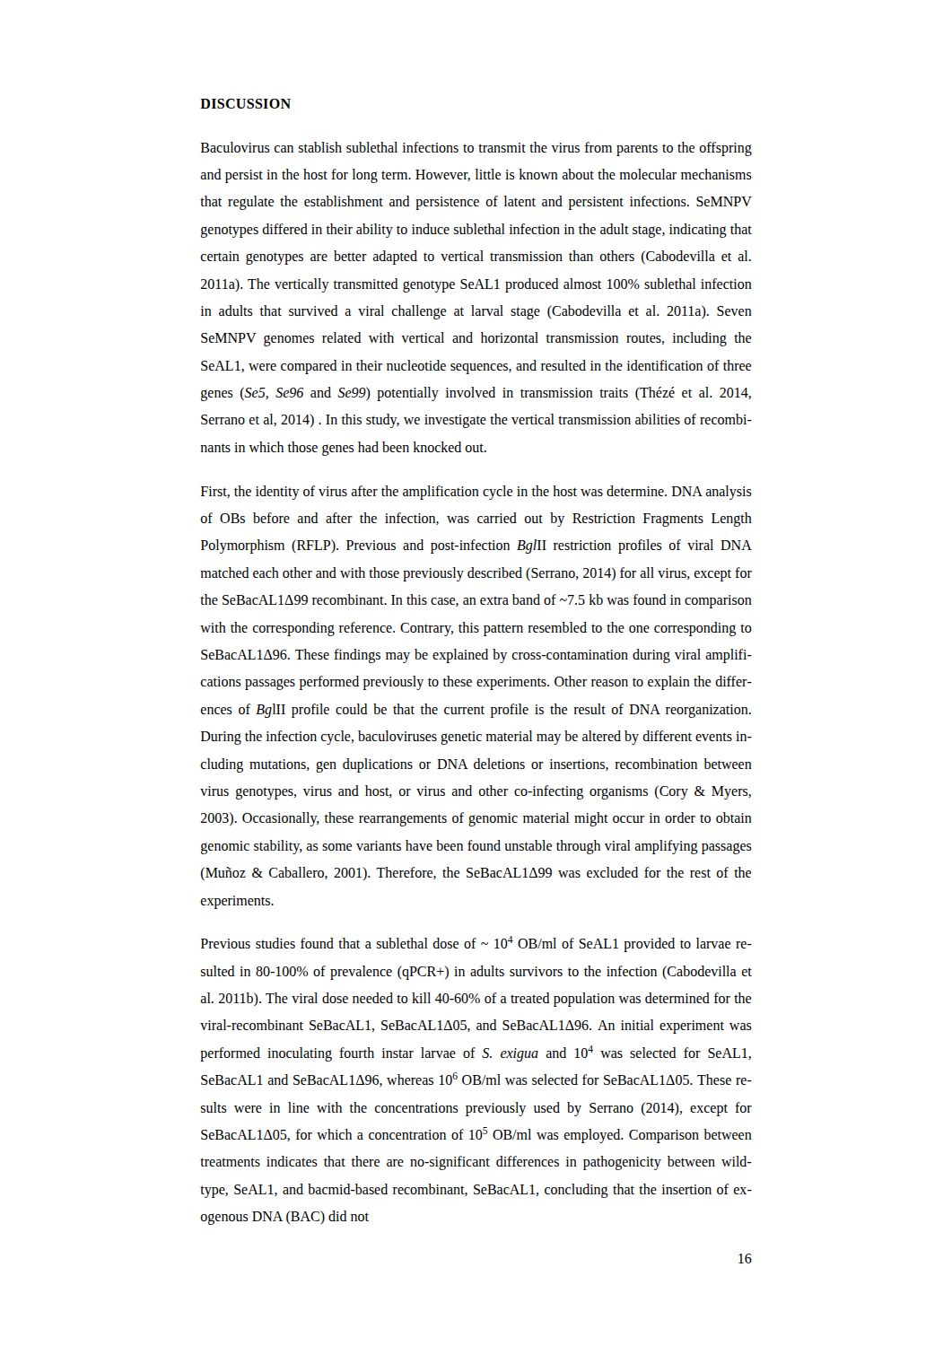Discussion
Baculovirus can stablish sublethal infections to transmit the virus from parents to the offspring and persist in the host for long term. However, little is known about the molecular mechanisms that regulate the establishment and persistence of latent and persistent infections. SeMNPV genotypes differed in their ability to induce sublethal infection in the adult stage, indicating that certain genotypes are better adapted to vertical transmission than others (Cabodevilla et al. 2011a). The vertically transmitted genotype SeAL1 produced almost 100% sublethal infection in adults that survived a viral challenge at larval stage (Cabodevilla et al. 2011a). Seven SeMNPV genomes related with vertical and horizontal transmission routes, including the SeAL1, were compared in their nucleotide sequences, and resulted in the identification of three genes (Se5, Se96 and Se99) potentially involved in transmission traits (Thézé et al. 2014, Serrano et al, 2014) . In this study, we investigate the vertical transmission abilities of recombinants in which those genes had been knocked out.
First, the identity of virus after the amplification cycle in the host was determine. DNA analysis of OBs before and after the infection, was carried out by Restriction Fragments Length Polymorphism (RFLP). Previous and post-infection Bgl II restriction profiles of viral DNA matched each other and with those previously described (Serrano, 2014) for all virus, except for the SeBacAL1Δ99 recombinant. In this case, an extra band of ~7.5 kb was found in comparison with the corresponding reference. Contrary, this pattern resembled to the one corresponding to SeBacAL1Δ96. These findings may be explained by cross-contamination during viral amplifications passages performed previously to these experiments. Other reason to explain the differences of BglII profile could be that the current profile is the result of DNA reorganization. During the infection cycle, baculoviruses genetic material may be altered by different events including mutations, gen duplications or DNA deletions or insertions, recombination between virus genotypes, virus and host, or virus and other co-infecting organisms (Cory & Myers, 2003). Occasionally, these rearrangements of genomic material might occur in order to obtain genomic stability, as some variants have been found unstable through viral amplifying passages (Muñoz & Caballero, 2001). Therefore, the SeBacAL1Δ99 was excluded for the rest of the experiments.
Previous studies found that a sublethal dose of ~ 104 OB/ml of SeAL1 provided to larvae resulted in 80-100% of prevalence (qPCR+) in adults survivors to the infection (Cabodevilla et al. 2011b). The viral dose needed to kill 40-60% of a treated population was determined for the viral-recombinant SeBacAL1, SeBacAL1Δ05, and SeBacAL1Δ96. An initial experiment was performed inoculating fourth instar larvae of S. exigua and 104 was selected for SeAL1, SeBacAL1 and SeBacAL1Δ96, whereas 106 OB/ml was selected for SeBacAL1Δ05. These results were in line with the concentrations previously used by Serrano (2014), except for SeBacAL1Δ05, for which a concentration of 105 OB/ml was employed. Comparison between treatments indicates that there are no-significant differences in pathogenicity between wild-type, SeAL1, and bacmid-based recombinant, SeBacAL1, concluding that the insertion of exogenous DNA (BAC) did not
16